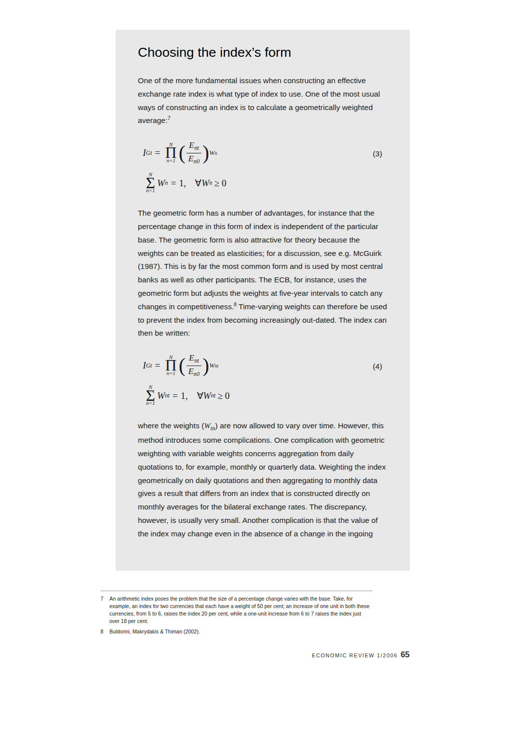Choosing the index’s form
One of the more fundamental issues when constructing an effective exchange rate index is what type of index to use. One of the most usual ways of constructing an index is to calculate a geometrically weighted average:7
(3)
IGt = NΠn=1 ( Ent En0 ) Wn
NΣn=1 Wn = 1, ∀ Wn ≥ 0
The geometric form has a number of advantages, for instance that the percentage change in this form of index is independent of the particular base. The geometric form is also attractive for theory because the weights can be treated as elasticities; for a discussion, see e.g. McGuirk (1987). This is by far the most common form and is used by most central banks as well as other participants. The ECB, for instance, uses the geometric form but adjusts the weights at five-year intervals to catch any changes in competitiveness.8 Time-varying weights can therefore be used to prevent the index from becoming increasingly out-dated. The index can then be written:
(4)
IGt = NΠn=1 ( Ent En0 ) Wnt
NΣn=1 Wnt = 1, ∀ Wnt ≥ 0
where the weights (Wtn) are now allowed to vary over time. However, this method introduces some complications. One complication with geometric weighting with variable weights concerns aggregation from daily quotations to, for example, monthly or quarterly data. Weighting the index geometrically on daily quotations and then aggregating to monthly data gives a result that differs from an index that is constructed directly on monthly averages for the bilateral exchange rates. The discrepancy, however, is usually very small. Another complication is that the value of the index may change even in the absence of a change in the ingoing
7 An arithmetic index poses the problem that the size of a percentage change varies with the base. Take, for example, an index for two currencies that each have a weight of 50 per cent; an increase of one unit in both these currencies, from 5 to 6, raises the index 20 per cent, while a one-unit increase from 6 to 7 raises the index just over 18 per cent.
8 Buldorini, Makrydakis & Thiman (2002).
ECONOMIC REVIEW 1/200665